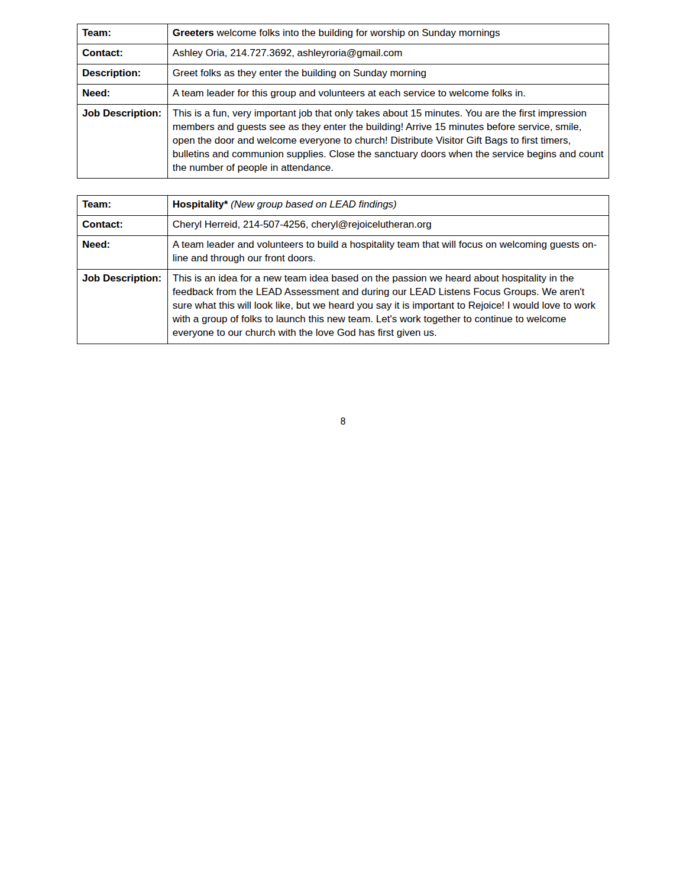| Team: | Greeters welcome folks into the building for worship on Sunday mornings |
| Contact: | Ashley Oria, 214.727.3692, ashleyroria@gmail.com |
| Description: | Greet folks as they enter the building on Sunday morning |
| Need: | A team leader for this group and volunteers at each service to welcome folks in. |
| Job Description: | This is a fun, very important job that only takes about 15 minutes. You are the first impression members and guests see as they enter the building! Arrive 15 minutes before service, smile, open the door and welcome everyone to church! Distribute Visitor Gift Bags to first timers, bulletins and communion supplies. Close the sanctuary doors when the service begins and count the number of people in attendance. |
| Team: | Hospitality* (New group based on LEAD findings) |
| Contact: | Cheryl Herreid, 214-507-4256, cheryl@rejoicelutheran.org |
| Need: | A team leader and volunteers to build a hospitality team that will focus on welcoming guests on-line and through our front doors. |
| Job Description: | This is an idea for a new team idea based on the passion we heard about hospitality in the feedback from the LEAD Assessment and during our LEAD Listens Focus Groups. We aren't sure what this will look like, but we heard you say it is important to Rejoice! I would love to work with a group of folks to launch this new team. Let's work together to continue to welcome everyone to our church with the love God has first given us. |
8